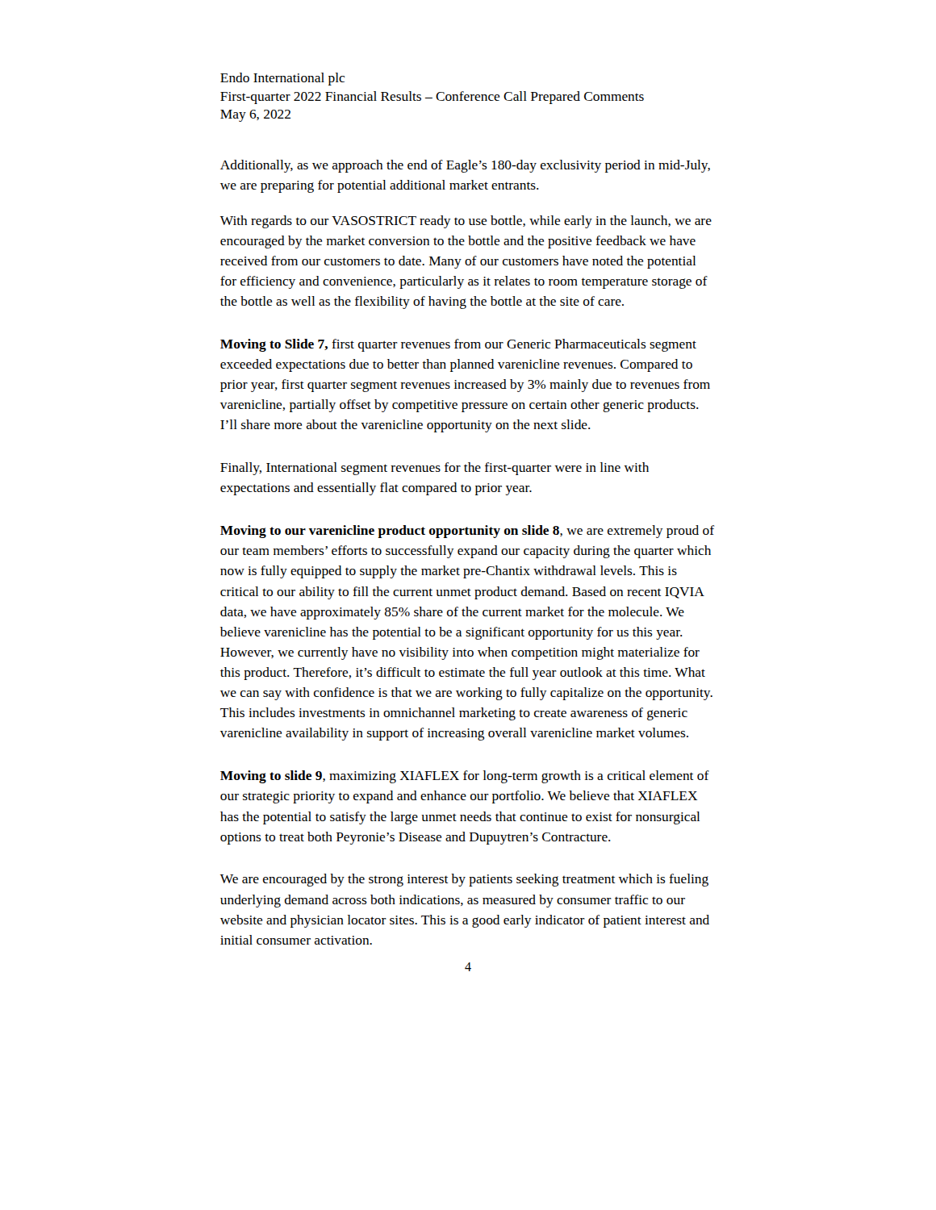Endo International plc
First-quarter 2022 Financial Results – Conference Call Prepared Comments
May 6, 2022
Additionally, as we approach the end of Eagle’s 180-day exclusivity period in mid-July, we are preparing for potential additional market entrants.
With regards to our VASOSTRICT ready to use bottle, while early in the launch, we are encouraged by the market conversion to the bottle and the positive feedback we have received from our customers to date. Many of our customers have noted the potential for efficiency and convenience, particularly as it relates to room temperature storage of the bottle as well as the flexibility of having the bottle at the site of care.
Moving to Slide 7, first quarter revenues from our Generic Pharmaceuticals segment exceeded expectations due to better than planned varenicline revenues. Compared to prior year, first quarter segment revenues increased by 3% mainly due to revenues from varenicline, partially offset by competitive pressure on certain other generic products. I’ll share more about the varenicline opportunity on the next slide.
Finally, International segment revenues for the first-quarter were in line with expectations and essentially flat compared to prior year.
Moving to our varenicline product opportunity on slide 8, we are extremely proud of our team members’ efforts to successfully expand our capacity during the quarter which now is fully equipped to supply the market pre-Chantix withdrawal levels. This is critical to our ability to fill the current unmet product demand. Based on recent IQVIA data, we have approximately 85% share of the current market for the molecule. We believe varenicline has the potential to be a significant opportunity for us this year. However, we currently have no visibility into when competition might materialize for this product. Therefore, it’s difficult to estimate the full year outlook at this time. What we can say with confidence is that we are working to fully capitalize on the opportunity. This includes investments in omnichannel marketing to create awareness of generic varenicline availability in support of increasing overall varenicline market volumes.
Moving to slide 9, maximizing XIAFLEX for long-term growth is a critical element of our strategic priority to expand and enhance our portfolio. We believe that XIAFLEX has the potential to satisfy the large unmet needs that continue to exist for nonsurgical options to treat both Peyronie’s Disease and Dupuytren’s Contracture.
We are encouraged by the strong interest by patients seeking treatment which is fueling underlying demand across both indications, as measured by consumer traffic to our website and physician locator sites. This is a good early indicator of patient interest and initial consumer activation.
4